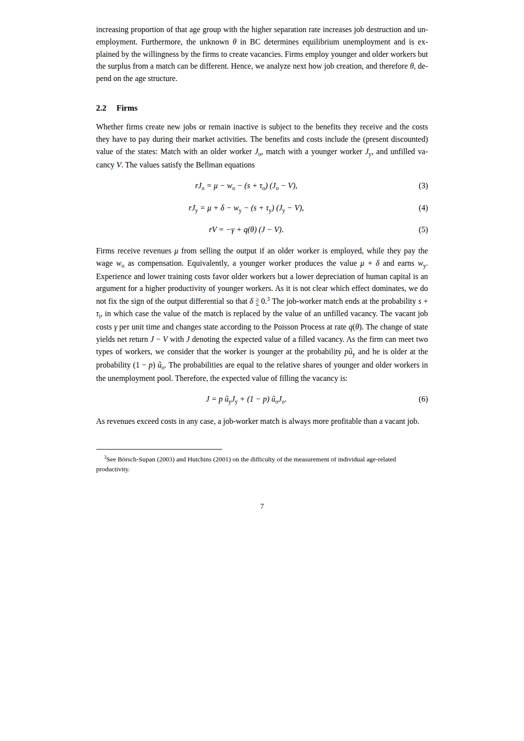increasing proportion of that age group with the higher separation rate increases job destruction and unemployment. Furthermore, the unknown θ in BC determines equilibrium unemployment and is explained by the willingness by the firms to create vacancies. Firms employ younger and older workers but the surplus from a match can be different. Hence, we analyze next how job creation, and therefore θ, depend on the age structure.
2.2 Firms
Whether firms create new jobs or remain inactive is subject to the benefits they receive and the costs they have to pay during their market activities. The benefits and costs include the (present discounted) value of the states: Match with an older worker Jo, match with a younger worker Jy, and unfilled vacancy V. The values satisfy the Bellman equations
rJo = μ − wo − (s + τo) (Jo − V),
(3)
rJy = μ + δ − wy − (s + τy) (Jy − V),
(4)
rV = −γ + q(θ) (J − V).
(5)
Firms receive revenues μ from selling the output if an older worker is employed, while they pay the wage wo as compensation. Equivalently, a younger worker produces the value μ + δ and earns wy. Experience and lower training costs favor older workers but a lower depreciation of human capital is an argument for a higher productivity of younger workers. As it is not clear which effect dominates, we do not fix the sign of the output differential so that δ ≥
≤ 0.3 The job-worker match ends at the probability s + τi, in which case the value of the match is replaced by the value of an unfilled vacancy. The vacant job costs γ per unit time and changes state according to the Poisson Process at rate q(θ). The change of state yields net return J − V with J denoting the expected value of a filled vacancy. As the firm can meet two types of workers, we consider that the worker is younger at the probability pũy and he is older at the probability (1 − p) ũo. The probabilities are equal to the relative shares of younger and older workers in the unemployment pool. Therefore, the expected value of filling the vacancy is:
J = p ũyJy + (1 − p) ũoJo.
(6)
As revenues exceed costs in any case, a job-worker match is always more profitable than a vacant job.
3See Börsch-Supan (2003) and Hutchins (2001) on the difficulty of the measurement of individual age-related productivity.
7